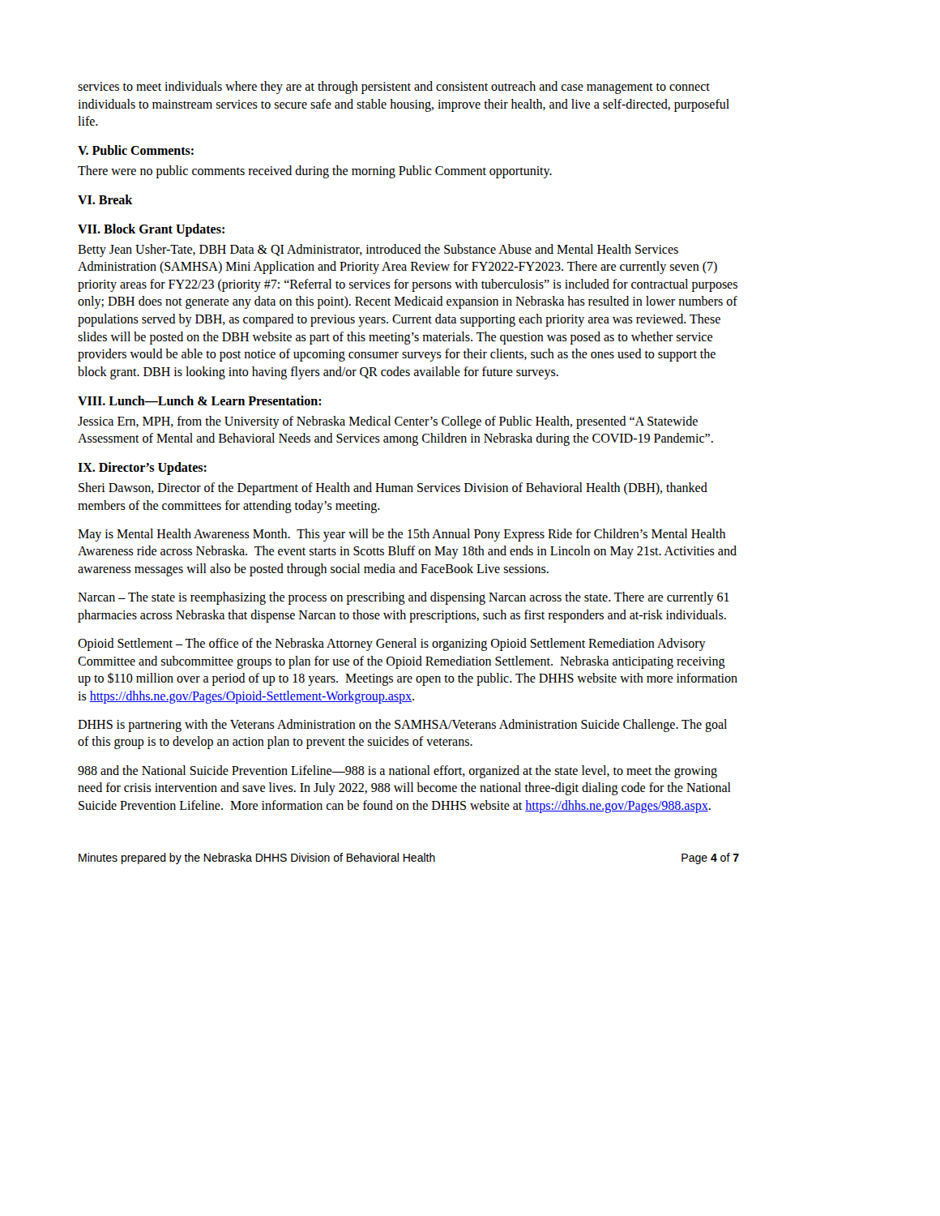services to meet individuals where they are at through persistent and consistent outreach and case management to connect individuals to mainstream services to secure safe and stable housing, improve their health, and live a self-directed, purposeful life.
V. Public Comments:
There were no public comments received during the morning Public Comment opportunity.
VI. Break
VII. Block Grant Updates:
Betty Jean Usher-Tate, DBH Data & QI Administrator, introduced the Substance Abuse and Mental Health Services Administration (SAMHSA) Mini Application and Priority Area Review for FY2022-FY2023. There are currently seven (7) priority areas for FY22/23 (priority #7: “Referral to services for persons with tuberculosis” is included for contractual purposes only; DBH does not generate any data on this point). Recent Medicaid expansion in Nebraska has resulted in lower numbers of populations served by DBH, as compared to previous years. Current data supporting each priority area was reviewed. These slides will be posted on the DBH website as part of this meeting’s materials. The question was posed as to whether service providers would be able to post notice of upcoming consumer surveys for their clients, such as the ones used to support the block grant. DBH is looking into having flyers and/or QR codes available for future surveys.
VIII. Lunch—Lunch & Learn Presentation:
Jessica Ern, MPH, from the University of Nebraska Medical Center’s College of Public Health, presented “A Statewide Assessment of Mental and Behavioral Needs and Services among Children in Nebraska during the COVID-19 Pandemic”.
IX. Director’s Updates:
Sheri Dawson, Director of the Department of Health and Human Services Division of Behavioral Health (DBH), thanked members of the committees for attending today’s meeting.
May is Mental Health Awareness Month. This year will be the 15th Annual Pony Express Ride for Children’s Mental Health Awareness ride across Nebraska. The event starts in Scotts Bluff on May 18th and ends in Lincoln on May 21st. Activities and awareness messages will also be posted through social media and FaceBook Live sessions.
Narcan – The state is reemphasizing the process on prescribing and dispensing Narcan across the state. There are currently 61 pharmacies across Nebraska that dispense Narcan to those with prescriptions, such as first responders and at-risk individuals.
Opioid Settlement – The office of the Nebraska Attorney General is organizing Opioid Settlement Remediation Advisory Committee and subcommittee groups to plan for use of the Opioid Remediation Settlement. Nebraska anticipating receiving up to $110 million over a period of up to 18 years. Meetings are open to the public. The DHHS website with more information is https://dhhs.ne.gov/Pages/Opioid-Settlement-Workgroup.aspx.
DHHS is partnering with the Veterans Administration on the SAMHSA/Veterans Administration Suicide Challenge. The goal of this group is to develop an action plan to prevent the suicides of veterans.
988 and the National Suicide Prevention Lifeline—988 is a national effort, organized at the state level, to meet the growing need for crisis intervention and save lives. In July 2022, 988 will become the national three-digit dialing code for the National Suicide Prevention Lifeline. More information can be found on the DHHS website at https://dhhs.ne.gov/Pages/988.aspx.
Minutes prepared by the Nebraska DHHS Division of Behavioral Health Page 4 of 7